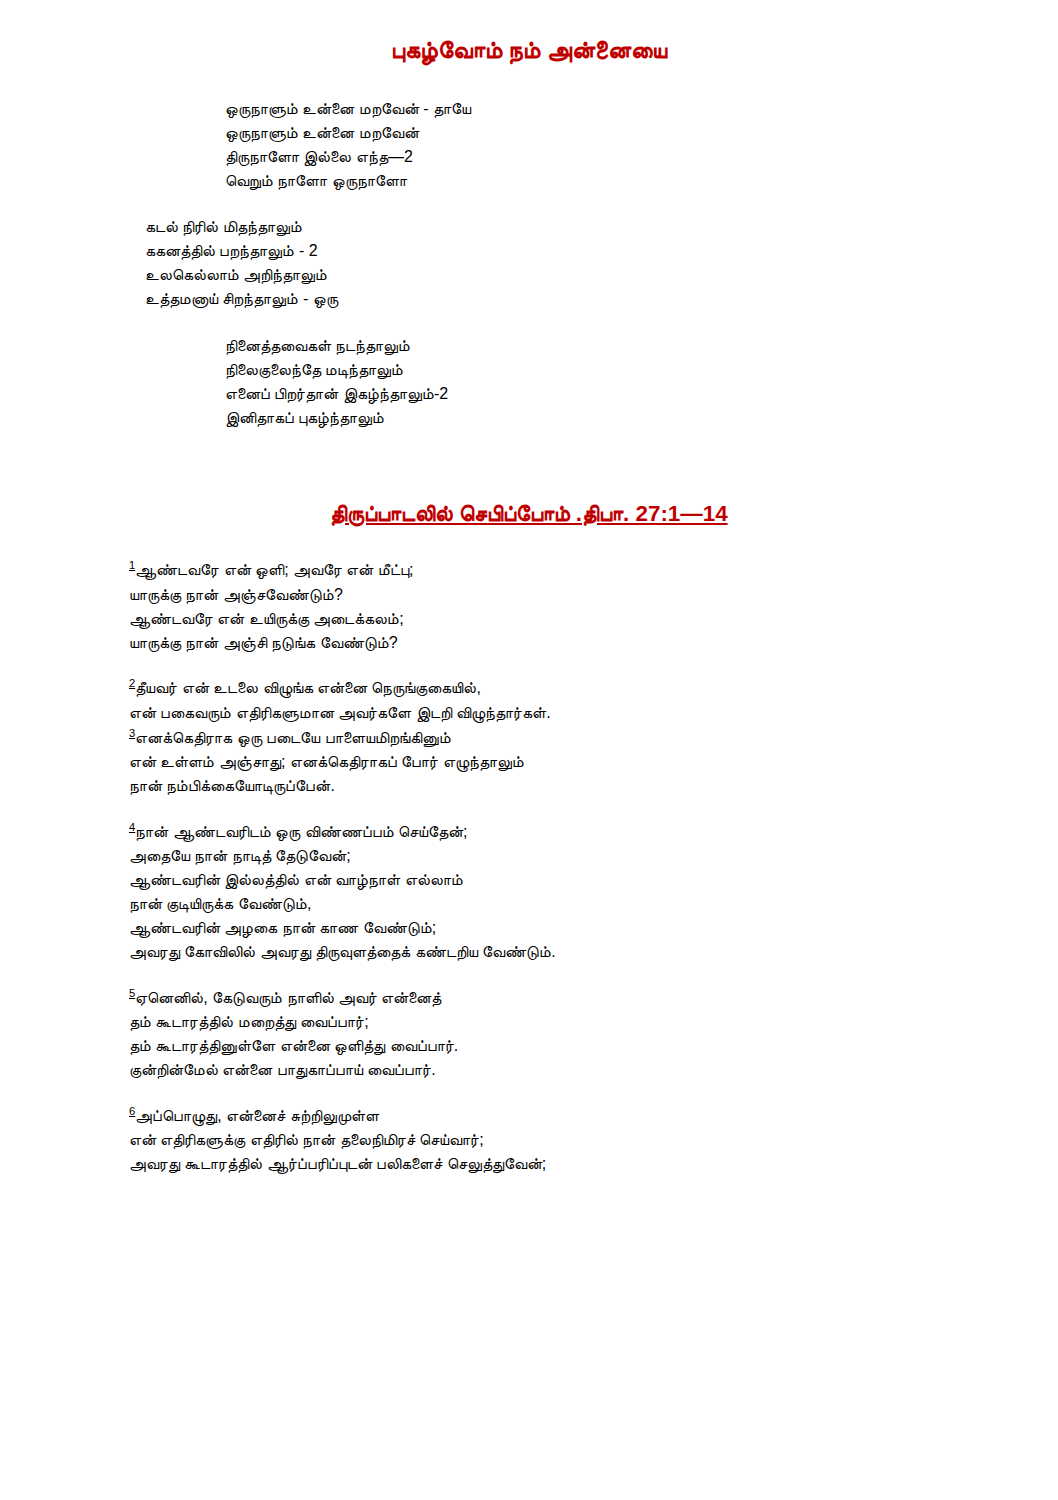புகழ்வோம் நம் அன்னையை
ஒருநாளும் உன்னை மறவேன் - தாயே ஒருநாளும் உன்னை மறவேன் திருநாளோ இல்லை எந்த—2 வெறும் நாளோ ஒருநாளோ
கடல் நிரில் மிதந்தாலும் ககனத்தில் பறந்தாலும் - 2 உலகெல்லாம் அறிந்தாலும் உத்தமனாய் சிறந்தாலும் - ஒரு
நினைத்தவைகள் நடந்தாலும் நிலைகுலைந்தே மடிந்தாலும் எனைப் பிறர்தான் இகழ்ந்தாலும்-2 இனிதாகப் புகழ்ந்தாலும்
திருப்பாடலில் செபிப்போம் .திபா. 27:1—14
1ஆண்டவரே என் ஒளி; அவரே என் மீட்பு;
யாருக்கு நான் அஞ்சவேண்டும்?
ஆண்டவரே என் உயிருக்கு அடைக்கலம்;
யாருக்கு நான் அஞ்சி நடுங்க வேண்டும்?
2தீயவர் என் உடலை விழுங்க என்னை நெருங்குகையில்,
என் பகைவரும் எதிரிகளுமான அவர்களே இடறி விழுந்தார்கள்.
3எனக்கெதிராக ஒரு படையே பாளையமிறங்கினும்
என் உள்ளம் அஞ்சாது; எனக்கெதிராகப் போர் எழுந்தாலும்
நான் நம்பிக்கையோடிருப்பேன்.
4நான் ஆண்டவரிடம் ஒரு விண்ணப்பம் செய்தேன்;
அதையே நான் நாடித் தேடுவேன்;
ஆண்டவரின் இல்லத்தில் என் வாழ்நாள் எல்லாம்
நான் குடியிருக்க வேண்டும்,
ஆண்டவரின் அழகை நான் காண வேண்டும்;
அவரது கோவிலில் அவரது திருவுளத்தைக் கண்டறிய வேண்டும்.
5ஏனெனில், கேடுவரும் நாளில் அவர் என்னைத்
தம் கூடாரத்தில் மறைத்து வைப்பார்;
தம் கூடாரத்தினுள்ளே என்னை ஒளித்து வைப்பார்.
குன்றின்மேல் என்னை பாதுகாப்பாய் வைப்பார்.
6அப்பொழுது, என்னைச் சுற்றிலுமுள்ள
என் எதிரிகளுக்கு எதிரில் நான் தலைநிமிரச் செய்வார்;
அவரது கூடாரத்தில் ஆர்ப்பரிப்புடன் பலிகளைச் செலுத்துவேன்;